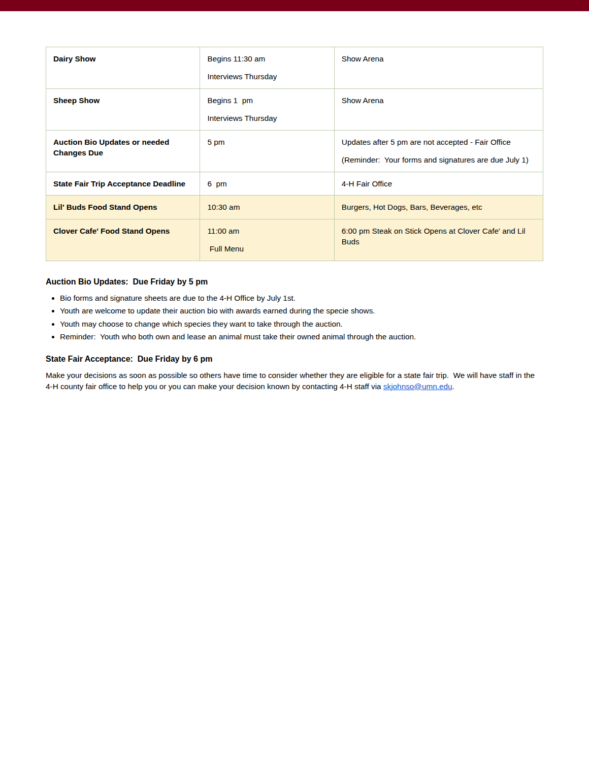| Dairy Show | Begins 11:30 am Interviews Thursday | Show Arena |
| Sheep Show | Begins 1 pm Interviews Thursday | Show Arena |
| Auction Bio Updates or needed Changes Due | 5 pm | Updates after 5 pm are not accepted - Fair Office (Reminder: Your forms and signatures are due July 1) |
| State Fair Trip Acceptance Deadline | 6 pm | 4-H Fair Office |
| Lil' Buds Food Stand Opens | 10:30 am | Burgers, Hot Dogs, Bars, Beverages, etc |
| Clover Cafe' Food Stand Opens | 11:00 am Full Menu | 6:00 pm Steak on Stick Opens at Clover Cafe' and Lil Buds |
Auction Bio Updates: Due Friday by 5 pm
Bio forms and signature sheets are due to the 4-H Office by July 1st.
Youth are welcome to update their auction bio with awards earned during the specie shows.
Youth may choose to change which species they want to take through the auction.
Reminder: Youth who both own and lease an animal must take their owned animal through the auction.
State Fair Acceptance: Due Friday by 6 pm
Make your decisions as soon as possible so others have time to consider whether they are eligible for a state fair trip. We will have staff in the 4-H county fair office to help you or you can make your decision known by contacting 4-H staff via skjohnso@umn.edu.